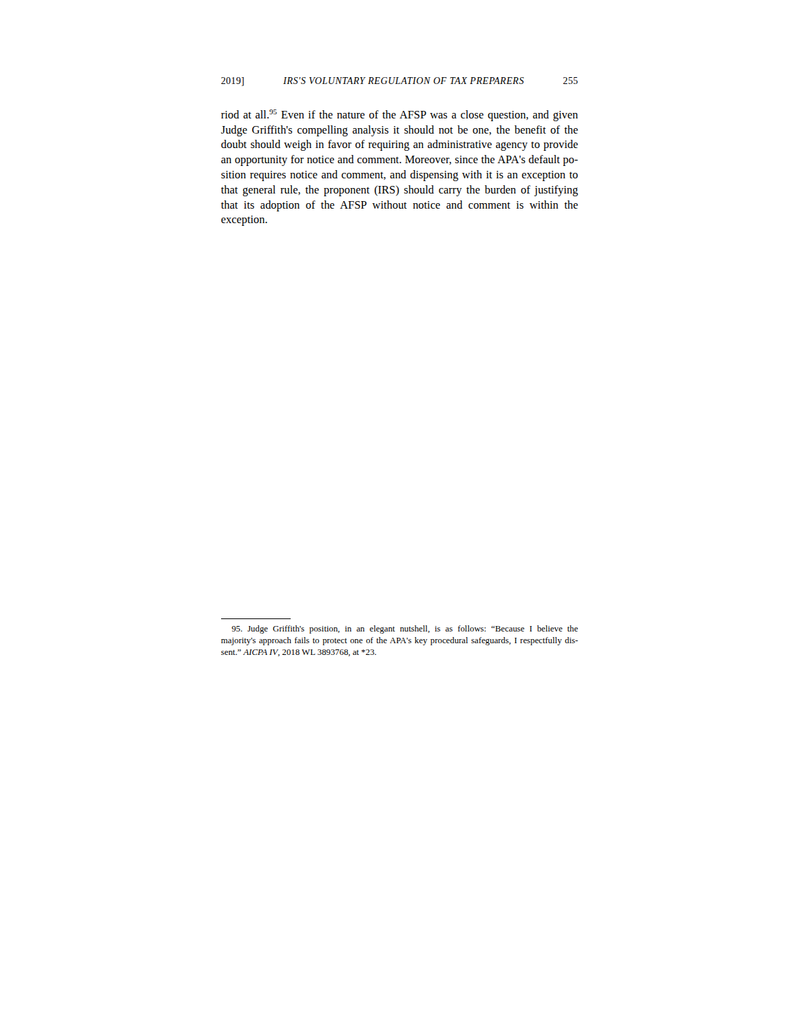2019] IRS'S VOLUNTARY REGULATION OF TAX PREPARERS 255
riod at all.95 Even if the nature of the AFSP was a close question, and given Judge Griffith's compelling analysis it should not be one, the benefit of the doubt should weigh in favor of requiring an administrative agency to provide an opportunity for notice and comment. Moreover, since the APA's default position requires notice and comment, and dispensing with it is an exception to that general rule, the proponent (IRS) should carry the burden of justifying that its adoption of the AFSP without notice and comment is within the exception.
95. Judge Griffith's position, in an elegant nutshell, is as follows: “Because I believe the majority's approach fails to protect one of the APA's key procedural safeguards, I respectfully dissent.” AICPA IV, 2018 WL 3893768, at *23.